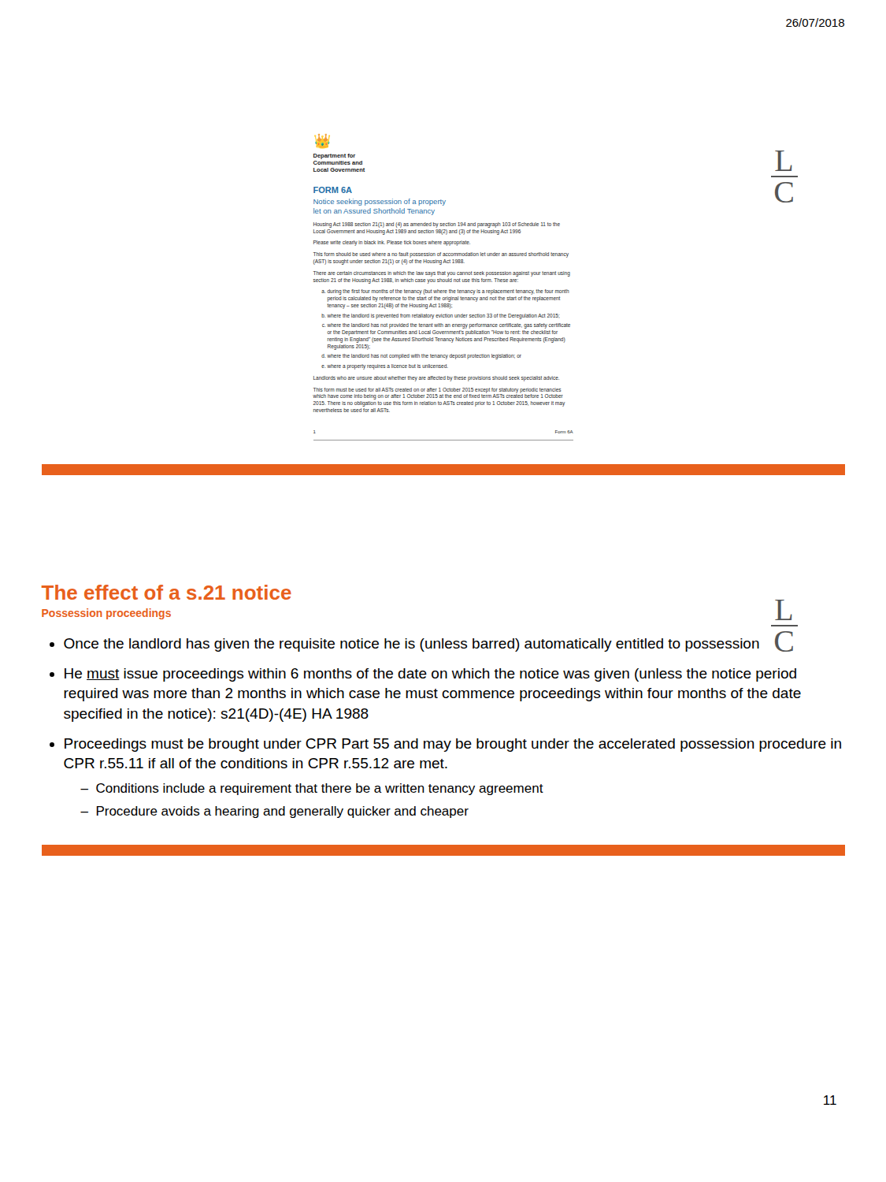26/07/2018
LC
👑
Department for
Communities and
Local Government
FORM 6A
Notice seeking possession of a property
let on an Assured Shorthold Tenancy
Housing Act 1988 section 21(1) and (4) as amended by section 194 and paragraph 103 of Schedule 11 to the Local Government and Housing Act 1989 and section 98(2) and (3) of the Housing Act 1996
Please write clearly in black ink. Please tick boxes where appropriate.
This form should be used where a no fault possession of accommodation let under an assured shorthold tenancy (AST) is sought under section 21(1) or (4) of the Housing Act 1988.
There are certain circumstances in which the law says that you cannot seek possession against your tenant using section 21 of the Housing Act 1988, in which case you should not use this form. These are:
during the first four months of the tenancy (but where the tenancy is a replacement tenancy, the four month period is calculated by reference to the start of the original tenancy and not the start of the replacement tenancy – see section 21(4B) of the Housing Act 1988);
where the landlord is prevented from retaliatory eviction under section 33 of the Deregulation Act 2015;
where the landlord has not provided the tenant with an energy performance certificate, gas safety certificate or the Department for Communities and Local Government's publication "How to rent: the checklist for renting in England" (see the Assured Shorthold Tenancy Notices and Prescribed Requirements (England) Regulations 2015);
where the landlord has not complied with the tenancy deposit protection legislation; or
where a property requires a licence but is unlicensed.
Landlords who are unsure about whether they are affected by these provisions should seek specialist advice.
This form must be used for all ASTs created on or after 1 October 2015 except for statutory periodic tenancies which have come into being on or after 1 October 2015 at the end of fixed term ASTs created before 1 October 2015. There is no obligation to use this form in relation to ASTs created prior to 1 October 2015, however it may nevertheless be used for all ASTs.
1 Form 6A
LC
The effect of a s.21 notice
Possession proceedings
Once the landlord has given the requisite notice he is (unless barred) automatically entitled to possession
He must issue proceedings within 6 months of the date on which the notice was given (unless the notice period required was more than 2 months in which case he must commence proceedings within four months of the date specified in the notice): s21(4D)-(4E) HA 1988
Proceedings must be brought under CPR Part 55 and may be brought under the accelerated possession procedure in CPR r.55.11 if all of the conditions in CPR r.55.12 are met.
Conditions include a requirement that there be a written tenancy agreement
Procedure avoids a hearing and generally quicker and cheaper
11